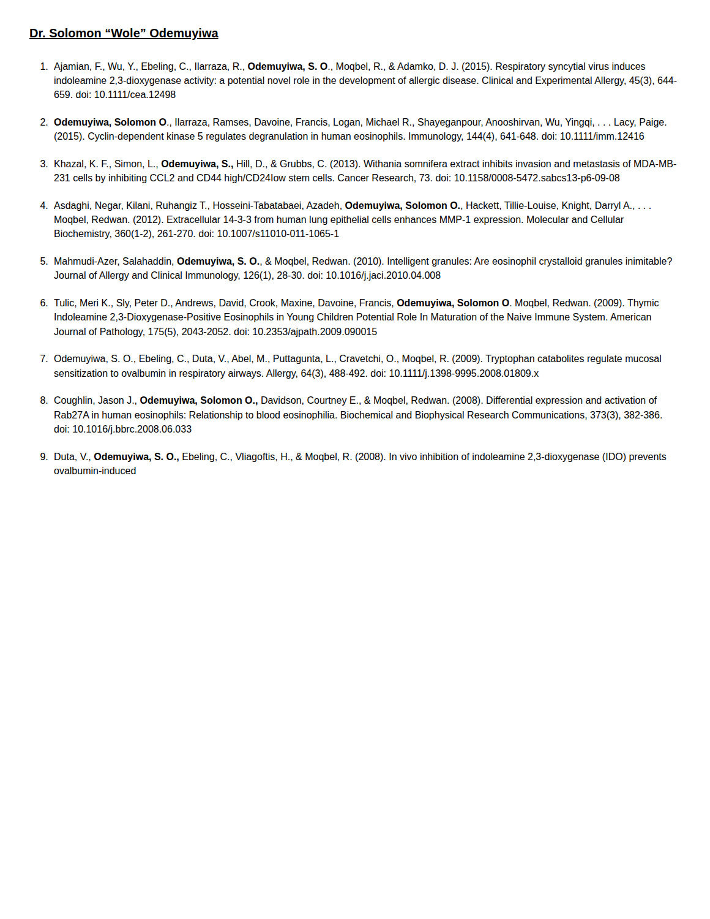Dr. Solomon “Wole” Odemuyiwa
Ajamian, F., Wu, Y., Ebeling, C., Ilarraza, R., Odemuyiwa, S. O., Moqbel, R., & Adamko, D. J. (2015). Respiratory syncytial virus induces indoleamine 2,3-dioxygenase activity: a potential novel role in the development of allergic disease. Clinical and Experimental Allergy, 45(3), 644-659. doi: 10.1111/cea.12498
Odemuyiwa, Solomon O., Ilarraza, Ramses, Davoine, Francis, Logan, Michael R., Shayeganpour, Anooshirvan, Wu, Yingqi, . . . Lacy, Paige. (2015). Cyclin-dependent kinase 5 regulates degranulation in human eosinophils. Immunology, 144(4), 641-648. doi: 10.1111/imm.12416
Khazal, K. F., Simon, L., Odemuyiwa, S., Hill, D., & Grubbs, C. (2013). Withania somnifera extract inhibits invasion and metastasis of MDA-MB-231 cells by inhibiting CCL2 and CD44 high/CD24Iow stem cells. Cancer Research, 73. doi: 10.1158/0008-5472.sabcs13-p6-09-08
Asdaghi, Negar, Kilani, Ruhangiz T., Hosseini-Tabatabaei, Azadeh, Odemuyiwa, Solomon O., Hackett, Tillie-Louise, Knight, Darryl A., . . . Moqbel, Redwan. (2012). Extracellular 14-3-3 from human lung epithelial cells enhances MMP-1 expression. Molecular and Cellular Biochemistry, 360(1-2), 261-270. doi: 10.1007/s11010-011-1065-1
Mahmudi-Azer, Salahaddin, Odemuyiwa, S. O., & Moqbel, Redwan. (2010). Intelligent granules: Are eosinophil crystalloid granules inimitable? Journal of Allergy and Clinical Immunology, 126(1), 28-30. doi: 10.1016/j.jaci.2010.04.008
Tulic, Meri K., Sly, Peter D., Andrews, David, Crook, Maxine, Davoine, Francis, Odemuyiwa, Solomon O. Moqbel, Redwan. (2009). Thymic Indoleamine 2,3-Dioxygenase-Positive Eosinophils in Young Children Potential Role In Maturation of the Naive Immune System. American Journal of Pathology, 175(5), 2043-2052. doi: 10.2353/ajpath.2009.090015
Odemuyiwa, S. O., Ebeling, C., Duta, V., Abel, M., Puttagunta, L., Cravetchi, O., Moqbel, R. (2009). Tryptophan catabolites regulate mucosal sensitization to ovalbumin in respiratory airways. Allergy, 64(3), 488-492. doi: 10.1111/j.1398-9995.2008.01809.x
Coughlin, Jason J., Odemuyiwa, Solomon O., Davidson, Courtney E., & Moqbel, Redwan. (2008). Differential expression and activation of Rab27A in human eosinophils: Relationship to blood eosinophilia. Biochemical and Biophysical Research Communications, 373(3), 382-386. doi: 10.1016/j.bbrc.2008.06.033
Duta, V., Odemuyiwa, S. O., Ebeling, C., Vliagoftis, H., & Moqbel, R. (2008). In vivo inhibition of indoleamine 2,3-dioxygenase (IDO) prevents ovalbumin-induced